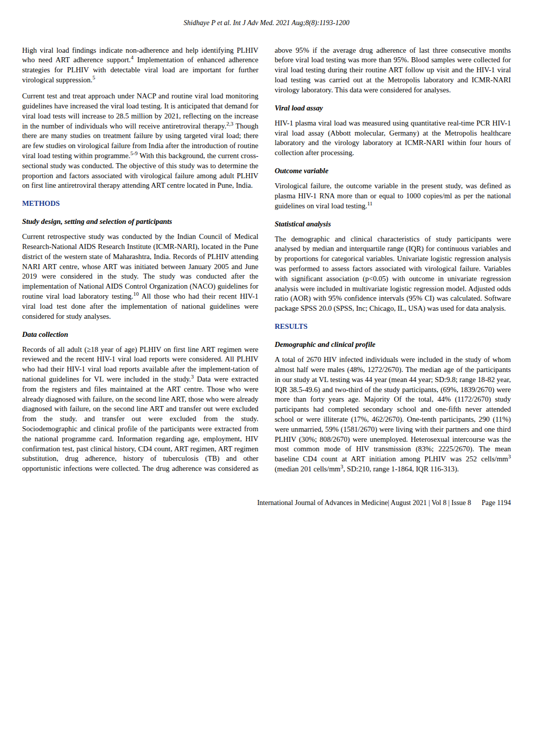Shidhaye P et al. Int J Adv Med. 2021 Aug;8(8):1193-1200
High viral load findings indicate non-adherence and help identifying PLHIV who need ART adherence support.4 Implementation of enhanced adherence strategies for PLHIV with detectable viral load are important for further virological suppression.5
Current test and treat approach under NACP and routine viral load monitoring guidelines have increased the viral load testing. It is anticipated that demand for viral load tests will increase to 28.5 million by 2021, reflecting on the increase in the number of individuals who will receive antiretroviral therapy.2,3 Though there are many studies on treatment failure by using targeted viral load; there are few studies on virological failure from India after the introduction of routine viral load testing within programme.5-9 With this background, the current cross-sectional study was conducted. The objective of this study was to determine the proportion and factors associated with virological failure among adult PLHIV on first line antiretroviral therapy attending ART centre located in Pune, India.
Methods
Study design, setting and selection of participants
Current retrospective study was conducted by the Indian Council of Medical Research-National AIDS Research Institute (ICMR-NARI), located in the Pune district of the western state of Maharashtra, India. Records of PLHIV attending NARI ART centre, whose ART was initiated between January 2005 and June 2019 were considered in the study. The study was conducted after the implementation of National AIDS Control Organization (NACO) guidelines for routine viral load laboratory testing.10 All those who had their recent HIV-1 viral load test done after the implementation of national guidelines were considered for study analyses.
Data collection
Records of all adult (≥18 year of age) PLHIV on first line ART regimen were reviewed and the recent HIV-1 viral load reports were considered. All PLHIV who had their HIV-1 viral load reports available after the implement-tation of national guidelines for VL were included in the study.3 Data were extracted from the registers and files maintained at the ART centre. Those who were already diagnosed with failure, on the second line ART, those who were already diagnosed with failure, on the second line ART and transfer out were excluded from the study. and transfer out were excluded from the study. Sociodemographic and clinical profile of the participants were extracted from the national programme card. Information regarding age, employment, HIV confirmation test, past clinical history, CD4 count, ART regimen, ART regimen substitution, drug adherence, history of tuberculosis (TB) and other opportunistic infections were collected. The drug adherence was considered as above 95% if the average drug adherence of last three consecutive months before viral load testing was more than 95%. Blood samples were collected for viral load testing during their routine ART follow up visit and the HIV-1 viral load testing was carried out at the Metropolis laboratory and ICMR-NARI virology laboratory. This data were considered for analyses.
Viral load assay
HIV-1 plasma viral load was measured using quantitative real-time PCR HIV-1 viral load assay (Abbott molecular, Germany) at the Metropolis healthcare laboratory and the virology laboratory at ICMR-NARI within four hours of collection after processing.
Outcome variable
Virological failure, the outcome variable in the present study, was defined as plasma HIV-1 RNA more than or equal to 1000 copies/ml as per the national guidelines on viral load testing.11
Statistical analysis
The demographic and clinical characteristics of study participants were analysed by median and interquartile range (IQR) for continuous variables and by proportions for categorical variables. Univariate logistic regression analysis was performed to assess factors associated with virological failure. Variables with significant association (p<0.05) with outcome in univariate regression analysis were included in multivariate logistic regression model. Adjusted odds ratio (AOR) with 95% confidence intervals (95% CI) was calculated. Software package SPSS 20.0 (SPSS, Inc; Chicago, IL, USA) was used for data analysis.
Results
Demographic and clinical profile
A total of 2670 HIV infected individuals were included in the study of whom almost half were males (48%, 1272/2670). The median age of the participants in our study at VL testing was 44 year (mean 44 year; SD:9.8; range 18-82 year, IQR 38.5-49.6) and two-third of the study participants, (69%, 1839/2670) were more than forty years age. Majority Of the total, 44% (1172/2670) study participants had completed secondary school and one-fifth never attended school or were illiterate (17%, 462/2670). One-tenth participants, 290 (11%) were unmarried, 59% (1581/2670) were living with their partners and one third PLHIV (30%; 808/2670) were unemployed. Heterosexual intercourse was the most common mode of HIV transmission (83%; 2225/2670). The mean baseline CD4 count at ART initiation among PLHIV was 252 cells/mm3 (median 201 cells/mm3, SD:210, range 1-1864, IQR 116-313).
International Journal of Advances in Medicine| August 2021 | Vol 8 | Issue 8Page 1194